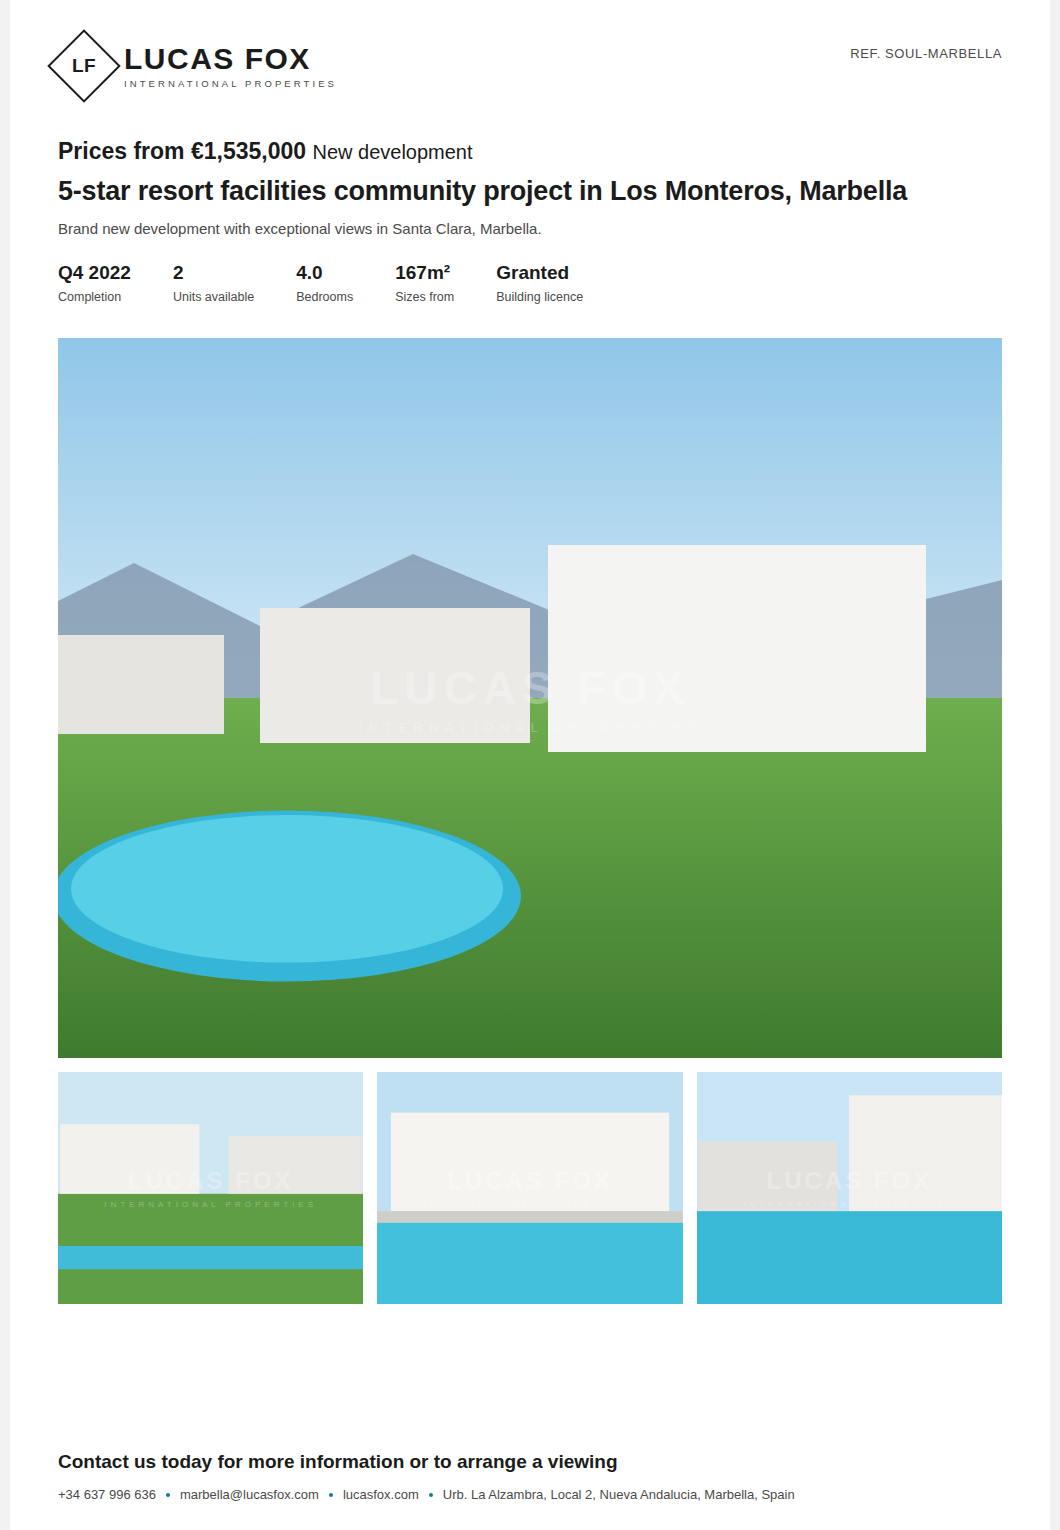LF
LUCAS FOX
INTERNATIONAL PROPERTIES
REF. SOUL-MARBELLA
Prices from €1,535,000 New development
5-star resort facilities community project in Los Monteros, Marbella
Brand new development with exceptional views in Santa Clara, Marbella.
Q4 2022
Completion
2
Units available
4.0
Bedrooms
167m²
Sizes from
Granted
Building licence
LUCAS FOXINTERNATIONAL PROPERTIES
LUCAS FOXINTERNATIONAL PROPERTIES
LUCAS FOXINTERNATIONAL PROPERTIES
LUCAS FOXINTERNATIONAL PROPERTIES
Contact us today for more information or to arrange a viewing
+34 637 996 636 marbella@lucasfox.com lucasfox.com Urb. La Alzambra, Local 2, Nueva Andalucia, Marbella, Spain